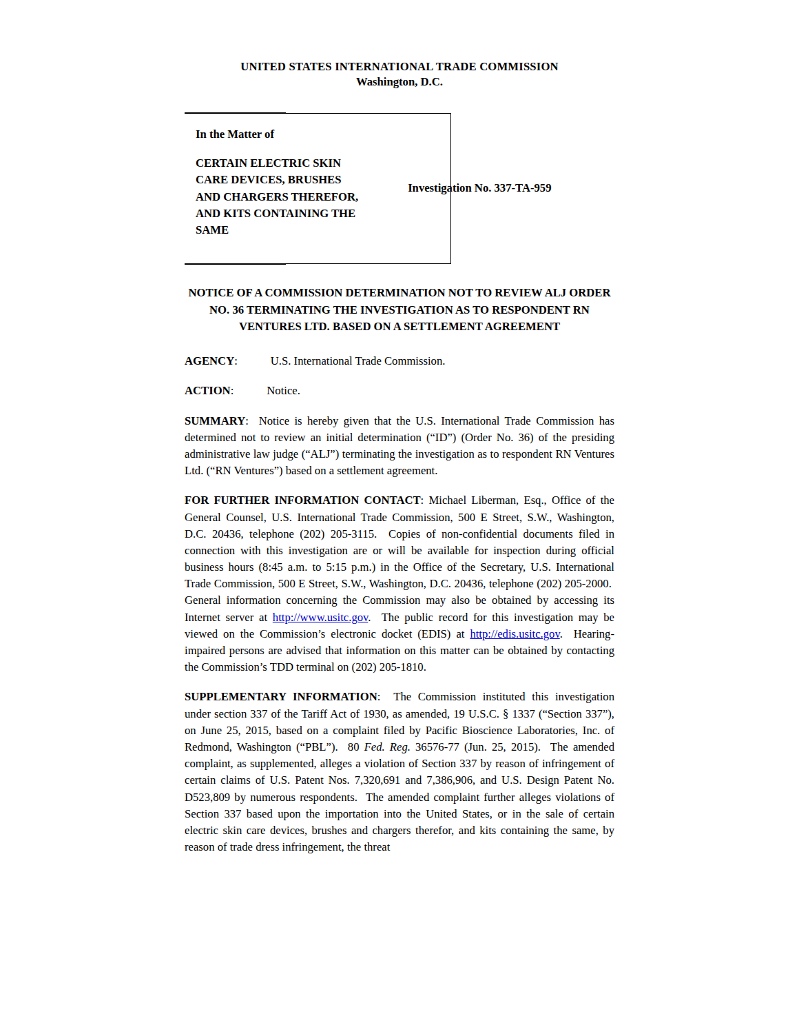UNITED STATES INTERNATIONAL TRADE COMMISSION
Washington, D.C.
In the Matter of
CERTAIN ELECTRIC SKIN CARE DEVICES, BRUSHES AND CHARGERS THEREFOR, AND KITS CONTAINING THE SAME
Investigation No. 337-TA-959
Notice of a Commission Determination Not to Review ALJ Order
No. 36 Terminating the Investigation as to Respondent RN
Ventures Ltd. Based on a Settlement Agreement
AGENCY: U.S. International Trade Commission.
ACTION: Notice.
SUMMARY: Notice is hereby given that the U.S. International Trade Commission has determined not to review an initial determination (“ID”) (Order No. 36) of the presiding administrative law judge (“ALJ”) terminating the investigation as to respondent RN Ventures Ltd. (“RN Ventures”) based on a settlement agreement.
FOR FURTHER INFORMATION CONTACT: Michael Liberman, Esq., Office of the General Counsel, U.S. International Trade Commission, 500 E Street, S.W., Washington, D.C. 20436, telephone (202) 205-3115. Copies of non-confidential documents filed in connection with this investigation are or will be available for inspection during official business hours (8:45 a.m. to 5:15 p.m.) in the Office of the Secretary, U.S. International Trade Commission, 500 E Street, S.W., Washington, D.C. 20436, telephone (202) 205-2000. General information concerning the Commission may also be obtained by accessing its Internet server at http://www.usitc.gov. The public record for this investigation may be viewed on the Commission’s electronic docket (EDIS) at http://edis.usitc.gov. Hearing-impaired persons are advised that information on this matter can be obtained by contacting the Commission’s TDD terminal on (202) 205-1810.
SUPPLEMENTARY INFORMATION: The Commission instituted this investigation under section 337 of the Tariff Act of 1930, as amended, 19 U.S.C. § 1337 (“Section 337”), on June 25, 2015, based on a complaint filed by Pacific Bioscience Laboratories, Inc. of Redmond, Washington (“PBL”). 80 Fed. Reg. 36576-77 (Jun. 25, 2015). The amended complaint, as supplemented, alleges a violation of Section 337 by reason of infringement of certain claims of U.S. Patent Nos. 7,320,691 and 7,386,906, and U.S. Design Patent No. D523,809 by numerous respondents. The amended complaint further alleges violations of Section 337 based upon the importation into the United States, or in the sale of certain electric skin care devices, brushes and chargers therefor, and kits containing the same, by reason of trade dress infringement, the threat